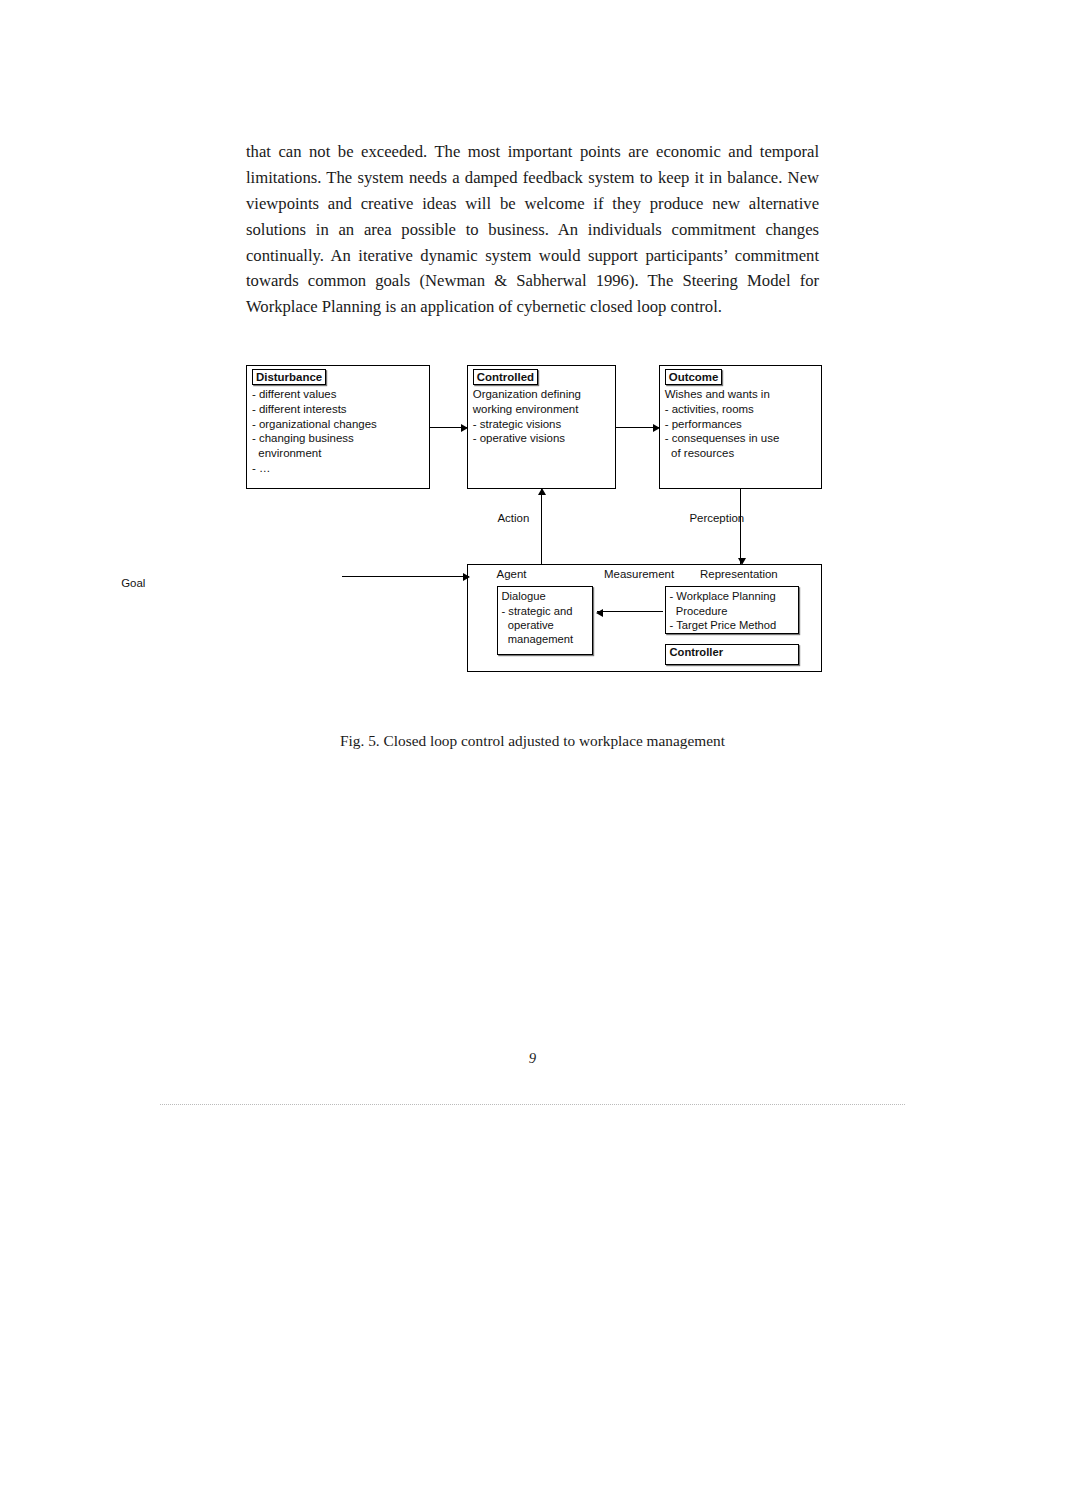that can not be exceeded. The most important points are economic and temporal limitations. The system needs a damped feedback system to keep it in balance. New viewpoints and creative ideas will be welcome if they produce new alternative solutions in an area possible to business. An individuals commitment changes continually. An iterative dynamic system would support participants’ commitment towards common goals (Newman & Sabherwal 1996). The Steering Model for Workplace Planning is an application of cybernetic closed loop control.
Goal
Disturbance
- different values
- different interests
- organizational changes
- changing business
environment
- …
Controlled
Organization defining
working environment
- strategic visions
- operative visions
Outcome
Wishes and wants in
- activities, rooms
- performances
- consequenses in use
of resources
Action
Perception
Agent
Measurement
Representation
Dialogue
- strategic and
operative
management
- Workplace Planning
Procedure
- Target Price Method
Controller
Fig. 5. Closed loop control adjusted to workplace management
9